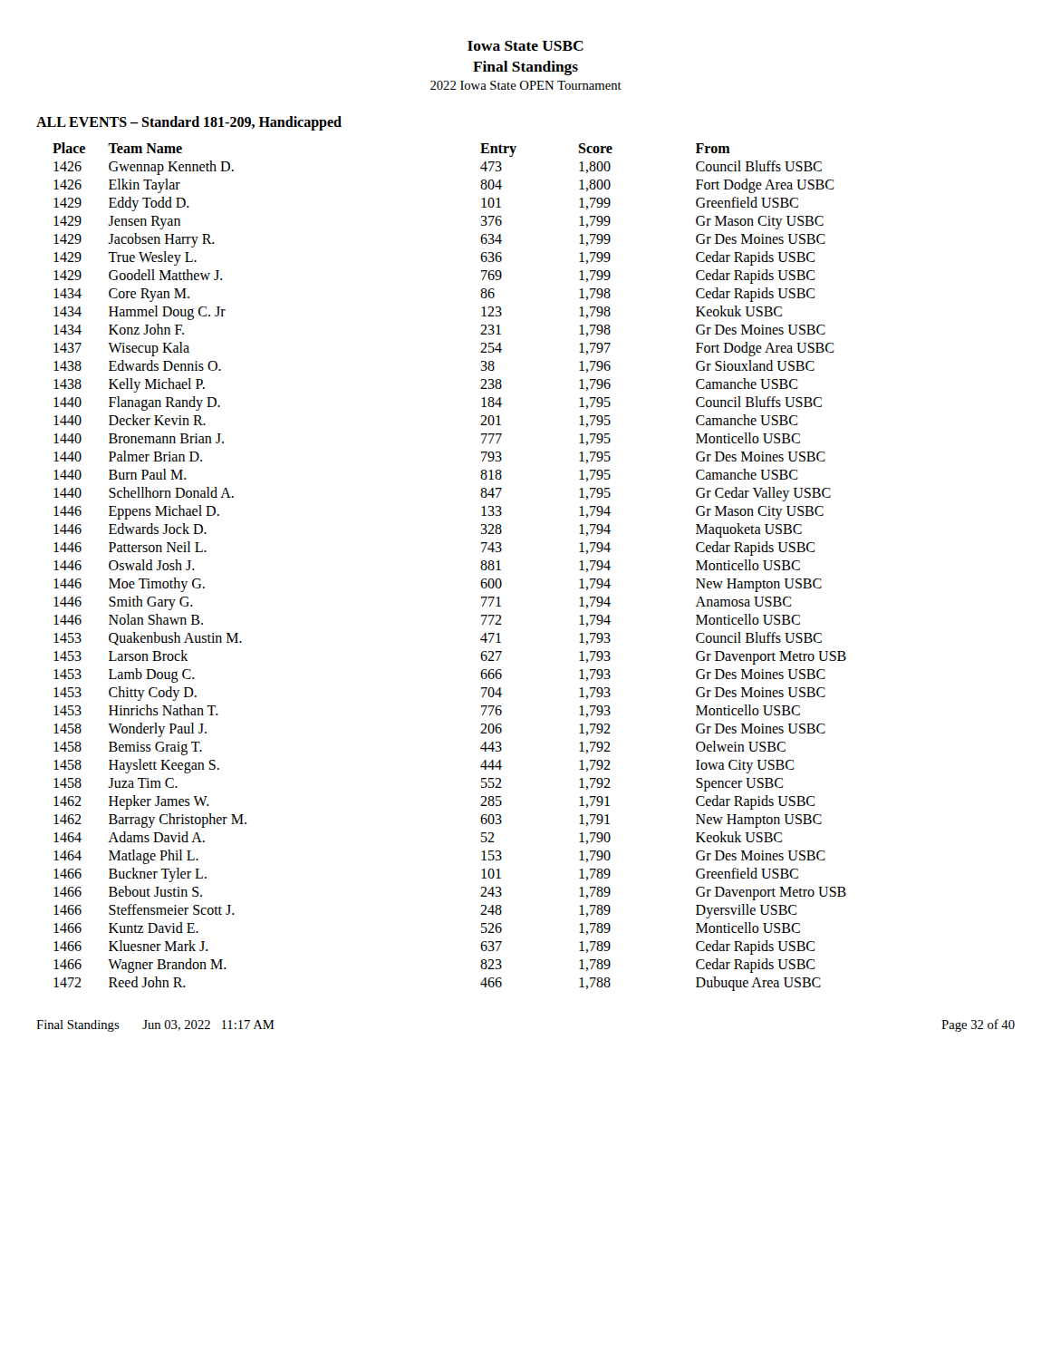Iowa State USBC
Final Standings
2022 Iowa State OPEN Tournament
ALL EVENTS – Standard 181-209, Handicapped
| Place | Team Name | Entry | Score | From |
| --- | --- | --- | --- | --- |
| 1426 | Gwennap Kenneth D. | 473 | 1,800 | Council Bluffs USBC |
| 1426 | Elkin Taylar | 804 | 1,800 | Fort Dodge Area USBC |
| 1429 | Eddy Todd D. | 101 | 1,799 | Greenfield USBC |
| 1429 | Jensen Ryan | 376 | 1,799 | Gr Mason City USBC |
| 1429 | Jacobsen Harry R. | 634 | 1,799 | Gr Des Moines USBC |
| 1429 | True Wesley L. | 636 | 1,799 | Cedar Rapids USBC |
| 1429 | Goodell Matthew J. | 769 | 1,799 | Cedar Rapids USBC |
| 1434 | Core Ryan M. | 86 | 1,798 | Cedar Rapids USBC |
| 1434 | Hammel Doug C. Jr | 123 | 1,798 | Keokuk USBC |
| 1434 | Konz John F. | 231 | 1,798 | Gr Des Moines USBC |
| 1437 | Wisecup Kala | 254 | 1,797 | Fort Dodge Area USBC |
| 1438 | Edwards Dennis O. | 38 | 1,796 | Gr Siouxland USBC |
| 1438 | Kelly Michael P. | 238 | 1,796 | Camanche USBC |
| 1440 | Flanagan Randy D. | 184 | 1,795 | Council Bluffs USBC |
| 1440 | Decker Kevin R. | 201 | 1,795 | Camanche USBC |
| 1440 | Bronemann Brian J. | 777 | 1,795 | Monticello USBC |
| 1440 | Palmer Brian D. | 793 | 1,795 | Gr Des Moines USBC |
| 1440 | Burn Paul M. | 818 | 1,795 | Camanche USBC |
| 1440 | Schellhorn Donald A. | 847 | 1,795 | Gr Cedar Valley USBC |
| 1446 | Eppens Michael D. | 133 | 1,794 | Gr Mason City USBC |
| 1446 | Edwards Jock D. | 328 | 1,794 | Maquoketa USBC |
| 1446 | Patterson Neil L. | 743 | 1,794 | Cedar Rapids USBC |
| 1446 | Oswald Josh J. | 881 | 1,794 | Monticello USBC |
| 1446 | Moe Timothy G. | 600 | 1,794 | New Hampton USBC |
| 1446 | Smith Gary G. | 771 | 1,794 | Anamosa USBC |
| 1446 | Nolan Shawn B. | 772 | 1,794 | Monticello USBC |
| 1453 | Quakenbush Austin M. | 471 | 1,793 | Council Bluffs USBC |
| 1453 | Larson Brock | 627 | 1,793 | Gr Davenport Metro USB |
| 1453 | Lamb Doug C. | 666 | 1,793 | Gr Des Moines USBC |
| 1453 | Chitty Cody D. | 704 | 1,793 | Gr Des Moines USBC |
| 1453 | Hinrichs Nathan T. | 776 | 1,793 | Monticello USBC |
| 1458 | Wonderly Paul J. | 206 | 1,792 | Gr Des Moines USBC |
| 1458 | Bemiss Graig T. | 443 | 1,792 | Oelwein USBC |
| 1458 | Hayslett Keegan S. | 444 | 1,792 | Iowa City USBC |
| 1458 | Juza Tim C. | 552 | 1,792 | Spencer USBC |
| 1462 | Hepker James W. | 285 | 1,791 | Cedar Rapids USBC |
| 1462 | Barragy Christopher M. | 603 | 1,791 | New Hampton USBC |
| 1464 | Adams David A. | 52 | 1,790 | Keokuk USBC |
| 1464 | Matlage Phil L. | 153 | 1,790 | Gr Des Moines USBC |
| 1466 | Buckner Tyler L. | 101 | 1,789 | Greenfield USBC |
| 1466 | Bebout Justin S. | 243 | 1,789 | Gr Davenport Metro USB |
| 1466 | Steffensmeier Scott J. | 248 | 1,789 | Dyersville USBC |
| 1466 | Kuntz David E. | 526 | 1,789 | Monticello USBC |
| 1466 | Kluesner Mark J. | 637 | 1,789 | Cedar Rapids USBC |
| 1466 | Wagner Brandon M. | 823 | 1,789 | Cedar Rapids USBC |
| 1472 | Reed John R. | 466 | 1,788 | Dubuque Area USBC |
Final Standings Jun 03, 2022 11:17 AM
Page 32 of 40